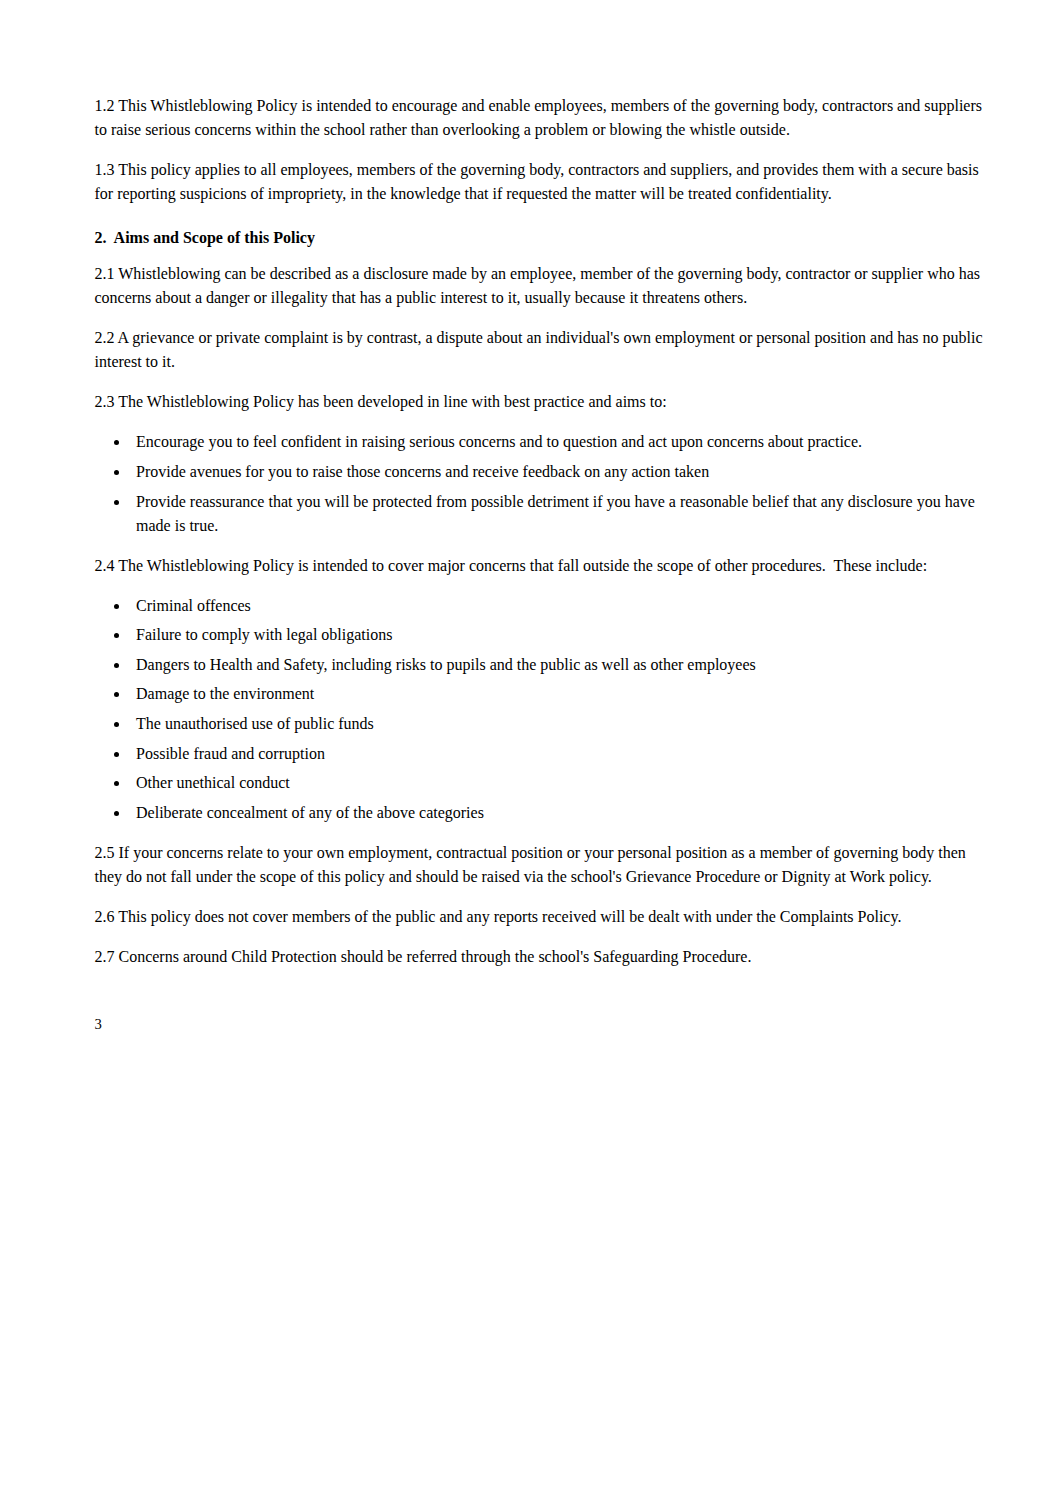1.2 This Whistleblowing Policy is intended to encourage and enable employees, members of the governing body, contractors and suppliers to raise serious concerns within the school rather than overlooking a problem or blowing the whistle outside.
1.3 This policy applies to all employees, members of the governing body, contractors and suppliers, and provides them with a secure basis for reporting suspicions of impropriety, in the knowledge that if requested the matter will be treated confidentiality.
2. Aims and Scope of this Policy
2.1 Whistleblowing can be described as a disclosure made by an employee, member of the governing body, contractor or supplier who has concerns about a danger or illegality that has a public interest to it, usually because it threatens others.
2.2 A grievance or private complaint is by contrast, a dispute about an individual's own employment or personal position and has no public interest to it.
2.3 The Whistleblowing Policy has been developed in line with best practice and aims to:
Encourage you to feel confident in raising serious concerns and to question and act upon concerns about practice.
Provide avenues for you to raise those concerns and receive feedback on any action taken
Provide reassurance that you will be protected from possible detriment if you have a reasonable belief that any disclosure you have made is true.
2.4 The Whistleblowing Policy is intended to cover major concerns that fall outside the scope of other procedures. These include:
Criminal offences
Failure to comply with legal obligations
Dangers to Health and Safety, including risks to pupils and the public as well as other employees
Damage to the environment
The unauthorised use of public funds
Possible fraud and corruption
Other unethical conduct
Deliberate concealment of any of the above categories
2.5 If your concerns relate to your own employment, contractual position or your personal position as a member of governing body then they do not fall under the scope of this policy and should be raised via the school's Grievance Procedure or Dignity at Work policy.
2.6 This policy does not cover members of the public and any reports received will be dealt with under the Complaints Policy.
2.7 Concerns around Child Protection should be referred through the school's Safeguarding Procedure.
3